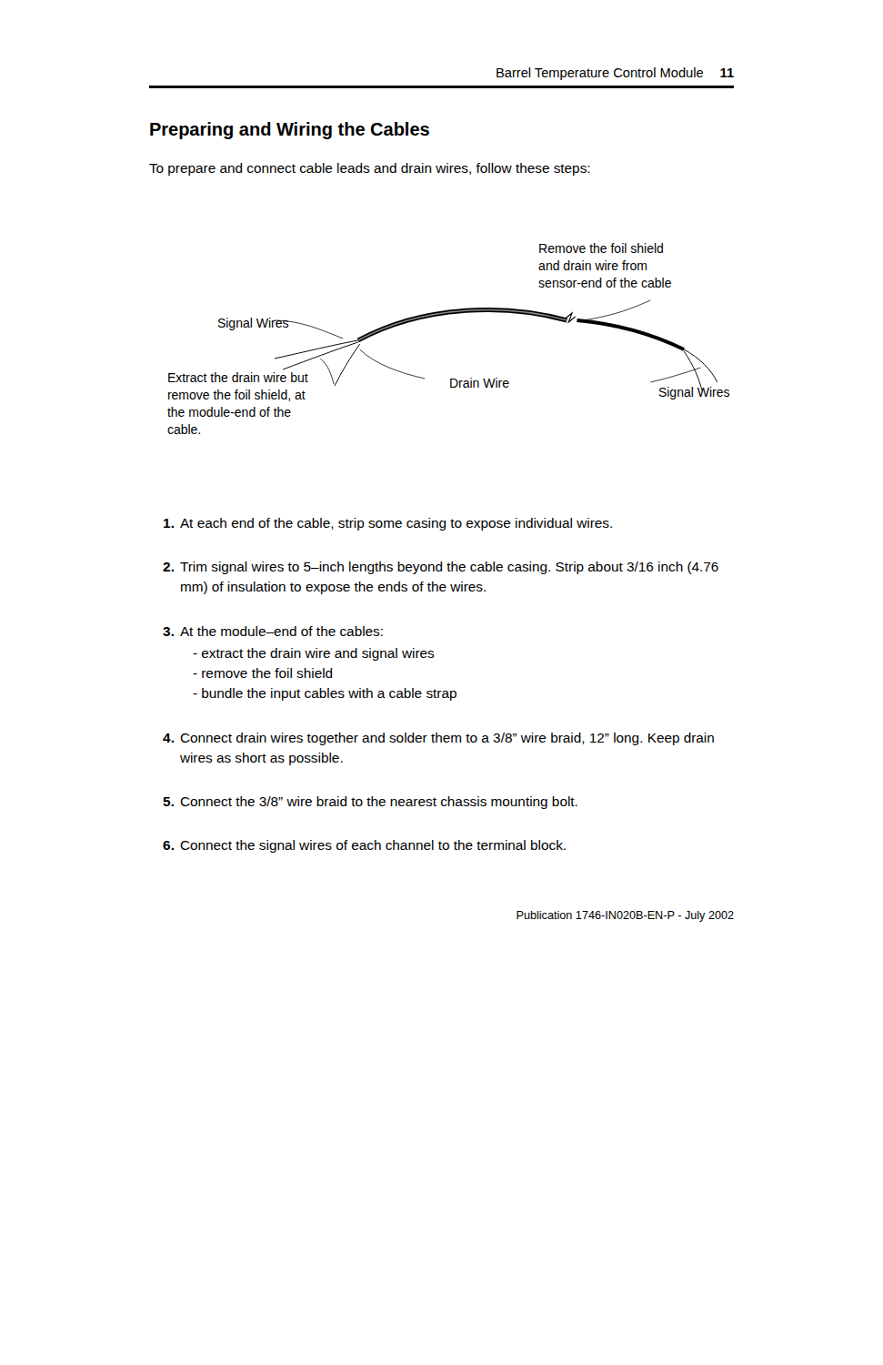Barrel Temperature Control Module 11
Preparing and Wiring the Cables
To prepare and connect cable leads and drain wires, follow these steps:
Remove the foil shield
and drain wire from
sensor-end of the cable
Signal Wires
Drain Wire
Signal Wires
Extract the drain wire but
remove the foil shield, at
the module-end of the
cable.
At each end of the cable, strip some casing to expose individual wires.
Trim signal wires to 5–inch lengths beyond the cable casing. Strip about 3/16 inch (4.76 mm) of insulation to expose the ends of the wires.
At the module–end of the cables:
extract the drain wire and signal wires
remove the foil shield
bundle the input cables with a cable strap
Connect drain wires together and solder them to a 3/8” wire braid, 12” long. Keep drain wires as short as possible.
Connect the 3/8” wire braid to the nearest chassis mounting bolt.
Connect the signal wires of each channel to the terminal block.
Publication 1746-IN020B-EN-P - July 2002